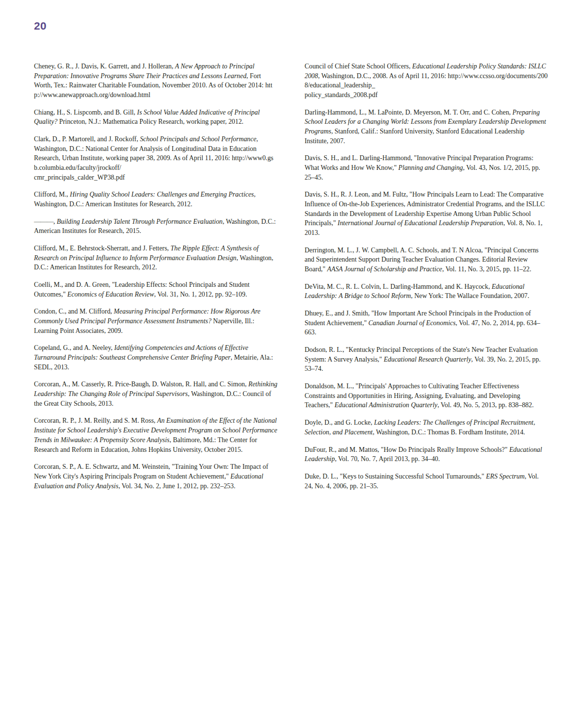20
Cheney, G. R., J. Davis, K. Garrett, and J. Holleran, A New Approach to Principal Preparation: Innovative Programs Share Their Practices and Lessons Learned, Fort Worth, Tex.: Rainwater Charitable Foundation, November 2010. As of October 2014: http://www.anewapproach.org/download.html
Chiang, H., S. Lispcomb, and B. Gill, Is School Value Added Indicative of Principal Quality? Princeton, N.J.: Mathematica Policy Research, working paper, 2012.
Clark, D., P. Martorell, and J. Rockoff, School Principals and School Performance, Washington, D.C.: National Center for Analysis of Longitudinal Data in Education Research, Urban Institute, working paper 38, 2009. As of April 11, 2016: http://www0.gsb.columbia.edu/faculty/jrockoff/
cmr_principals_calder_WP38.pdf
Clifford, M., Hiring Quality School Leaders: Challenges and Emerging Practices, Washington, D.C.: American Institutes for Research, 2012.
———, Building Leadership Talent Through Performance Evaluation, Washington, D.C.: American Institutes for Research, 2015.
Clifford, M., E. Behrstock-Sherratt, and J. Fetters, The Ripple Effect: A Synthesis of Research on Principal Influence to Inform Performance Evaluation Design, Washington, D.C.: American Institutes for Research, 2012.
Coelli, M., and D. A. Green, "Leadership Effects: School Principals and Student Outcomes," Economics of Education Review, Vol. 31, No. 1, 2012, pp. 92–109.
Condon, C., and M. Clifford, Measuring Principal Performance: How Rigorous Are Commonly Used Principal Performance Assessment Instruments? Naperville, Ill.: Learning Point Associates, 2009.
Copeland, G., and A. Neeley, Identifying Competencies and Actions of Effective Turnaround Principals: Southeast Comprehensive Center Briefing Paper, Metairie, Ala.: SEDL, 2013.
Corcoran, A., M. Casserly, R. Price-Baugh, D. Walston, R. Hall, and C. Simon, Rethinking Leadership: The Changing Role of Principal Supervisors, Washington, D.C.: Council of the Great City Schools, 2013.
Corcoran, R. P., J. M. Reilly, and S. M. Ross, An Examination of the Effect of the National Institute for School Leadership's Executive Development Program on School Performance Trends in Milwaukee: A Propensity Score Analysis, Baltimore, Md.: The Center for Research and Reform in Education, Johns Hopkins University, October 2015.
Corcoran, S. P., A. E. Schwartz, and M. Weinstein, "Training Your Own: The Impact of New York City's Aspiring Principals Program on Student Achievement," Educational Evaluation and Policy Analysis, Vol. 34, No. 2, June 1, 2012, pp. 232–253.
Council of Chief State School Officers, Educational Leadership Policy Standards: ISLLC 2008, Washington, D.C., 2008. As of April 11, 2016: http://www.ccsso.org/documents/2008/educational_leadership_
policy_standards_2008.pdf
Darling-Hammond, L., M. LaPointe, D. Meyerson, M. T. Orr, and C. Cohen, Preparing School Leaders for a Changing World: Lessons from Exemplary Leadership Development Programs, Stanford, Calif.: Stanford University, Stanford Educational Leadership Institute, 2007.
Davis, S. H., and L. Darling-Hammond, "Innovative Principal Preparation Programs: What Works and How We Know," Planning and Changing, Vol. 43, Nos. 1/2, 2015, pp. 25–45.
Davis, S. H., R. J. Leon, and M. Fultz, "How Principals Learn to Lead: The Comparative Influence of On-the-Job Experiences, Administrator Credential Programs, and the ISLLC Standards in the Development of Leadership Expertise Among Urban Public School Principals," International Journal of Educational Leadership Preparation, Vol. 8, No. 1, 2013.
Derrington, M. L., J. W. Campbell, A. C. Schools, and T. N Alcoa, "Principal Concerns and Superintendent Support During Teacher Evaluation Changes. Editorial Review Board," AASA Journal of Scholarship and Practice, Vol. 11, No. 3, 2015, pp. 11–22.
DeVita, M. C., R. L. Colvin, L. Darling-Hammond, and K. Haycock, Educational Leadership: A Bridge to School Reform, New York: The Wallace Foundation, 2007.
Dhuey, E., and J. Smith, "How Important Are School Principals in the Production of Student Achievement," Canadian Journal of Economics, Vol. 47, No. 2, 2014, pp. 634–663.
Dodson, R. L., "Kentucky Principal Perceptions of the State's New Teacher Evaluation System: A Survey Analysis," Educational Research Quarterly, Vol. 39, No. 2, 2015, pp. 53–74.
Donaldson, M. L., "Principals' Approaches to Cultivating Teacher Effectiveness Constraints and Opportunities in Hiring, Assigning, Evaluating, and Developing Teachers," Educational Administration Quarterly, Vol. 49, No. 5, 2013, pp. 838–882.
Doyle, D., and G. Locke, Lacking Leaders: The Challenges of Principal Recruitment, Selection, and Placement, Washington, D.C.: Thomas B. Fordham Institute, 2014.
DuFour, R., and M. Mattos, "How Do Principals Really Improve Schools?" Educational Leadership, Vol. 70, No. 7, April 2013, pp. 34–40.
Duke, D. L., "Keys to Sustaining Successful School Turnarounds," ERS Spectrum, Vol. 24, No. 4, 2006, pp. 21–35.